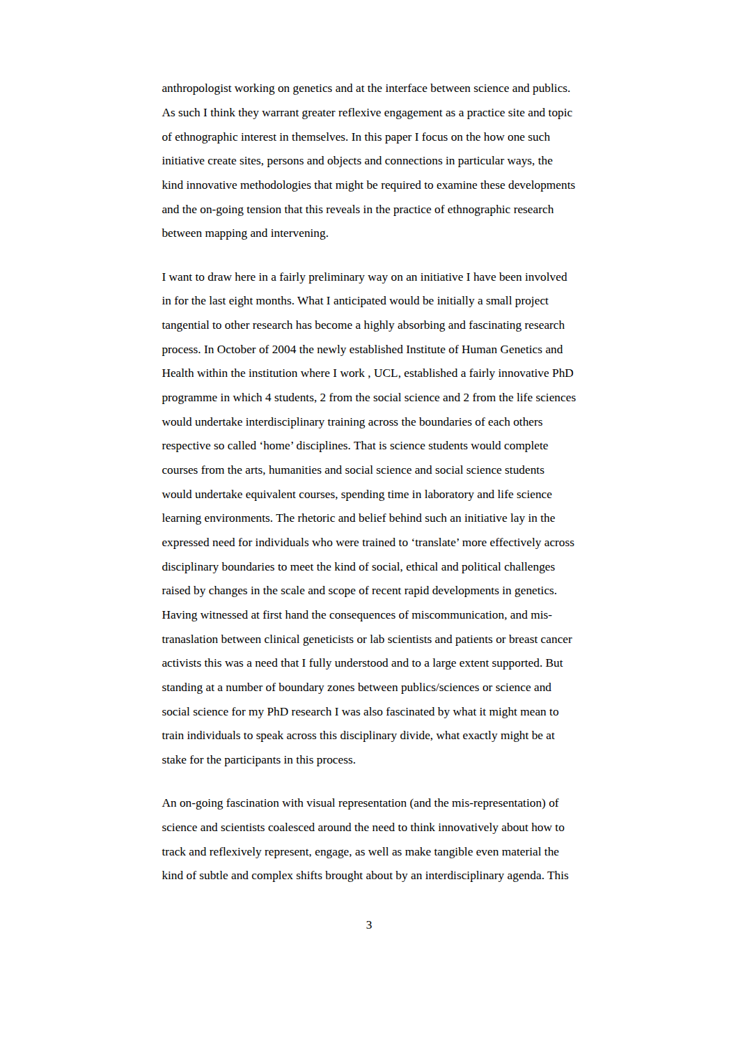anthropologist working on genetics and at the interface between science and publics. As such I think they warrant greater reflexive engagement as a practice site and topic of ethnographic interest in themselves. In this paper I focus on the how one such initiative create sites, persons and objects and connections in particular ways, the kind innovative methodologies that might be required to examine these developments and the on-going tension that this reveals in the practice of ethnographic research between mapping and intervening.
I want to draw here in a fairly preliminary way on an initiative I have been involved in for the last eight months. What I anticipated would be initially a small project tangential to other research has become a highly absorbing and fascinating research process. In October of 2004 the newly established Institute of Human Genetics and Health within the institution where I work , UCL, established a fairly innovative PhD programme in which 4 students, 2 from the social science and 2 from the life sciences would undertake interdisciplinary training across the boundaries of each others respective so called ‘home’ disciplines. That is science students would complete courses from the arts, humanities and social science and social science students would undertake equivalent courses, spending time in laboratory and life science learning environments. The rhetoric and belief behind such an initiative lay in the expressed need for individuals who were trained to ‘translate’ more effectively across disciplinary boundaries to meet the kind of social, ethical and political challenges raised by changes in the scale and scope of recent rapid developments in genetics. Having witnessed at first hand the consequences of miscommunication, and mis-tranaslation between clinical geneticists or lab scientists and patients or breast cancer activists this was a need that I fully understood and to a large extent supported. But standing at a number of boundary zones between publics/sciences or science and social science for my PhD research I was also fascinated by what it might mean to train individuals to speak across this disciplinary divide, what exactly might be at stake for the participants in this process.
An on-going fascination with visual representation (and the mis-representation) of science and scientists coalesced around the need to think innovatively about how to track and reflexively represent, engage, as well as make tangible even material the kind of subtle and complex shifts brought about by an interdisciplinary agenda. This
3